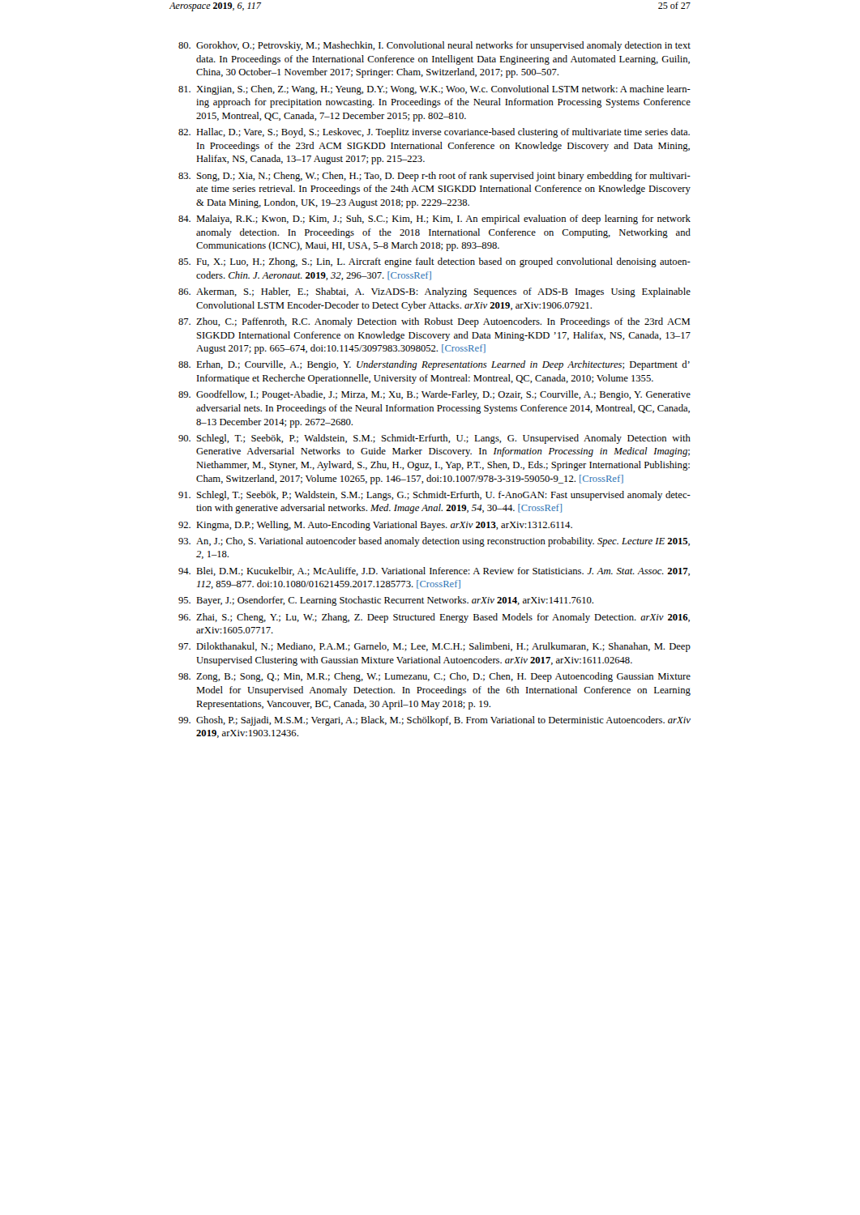Aerospace 2019, 6, 117
25 of 27
80. Gorokhov, O.; Petrovskiy, M.; Mashechkin, I. Convolutional neural networks for unsupervised anomaly detection in text data. In Proceedings of the International Conference on Intelligent Data Engineering and Automated Learning, Guilin, China, 30 October–1 November 2017; Springer: Cham, Switzerland, 2017; pp. 500–507.
81. Xingjian, S.; Chen, Z.; Wang, H.; Yeung, D.Y.; Wong, W.K.; Woo, W.c. Convolutional LSTM network: A machine learning approach for precipitation nowcasting. In Proceedings of the Neural Information Processing Systems Conference 2015, Montreal, QC, Canada, 7–12 December 2015; pp. 802–810.
82. Hallac, D.; Vare, S.; Boyd, S.; Leskovec, J. Toeplitz inverse covariance-based clustering of multivariate time series data. In Proceedings of the 23rd ACM SIGKDD International Conference on Knowledge Discovery and Data Mining, Halifax, NS, Canada, 13–17 August 2017; pp. 215–223.
83. Song, D.; Xia, N.; Cheng, W.; Chen, H.; Tao, D. Deep r-th root of rank supervised joint binary embedding for multivariate time series retrieval. In Proceedings of the 24th ACM SIGKDD International Conference on Knowledge Discovery & Data Mining, London, UK, 19–23 August 2018; pp. 2229–2238.
84. Malaiya, R.K.; Kwon, D.; Kim, J.; Suh, S.C.; Kim, H.; Kim, I. An empirical evaluation of deep learning for network anomaly detection. In Proceedings of the 2018 International Conference on Computing, Networking and Communications (ICNC), Maui, HI, USA, 5–8 March 2018; pp. 893–898.
85. Fu, X.; Luo, H.; Zhong, S.; Lin, L. Aircraft engine fault detection based on grouped convolutional denoising autoencoders. Chin. J. Aeronaut. 2019, 32, 296–307. CrossRef
86. Akerman, S.; Habler, E.; Shabtai, A. VizADS-B: Analyzing Sequences of ADS-B Images Using Explainable Convolutional LSTM Encoder-Decoder to Detect Cyber Attacks. arXiv 2019, arXiv:1906.07921.
87. Zhou, C.; Paffenroth, R.C. Anomaly Detection with Robust Deep Autoencoders. In Proceedings of the 23rd ACM SIGKDD International Conference on Knowledge Discovery and Data Mining-KDD ’17, Halifax, NS, Canada, 13–17 August 2017; pp. 665–674, doi:10.1145/3097983.3098052. CrossRef
88. Erhan, D.; Courville, A.; Bengio, Y. Understanding Representations Learned in Deep Architectures; Department d’ Informatique et Recherche Operationnelle, University of Montreal: Montreal, QC, Canada, 2010; Volume 1355.
89. Goodfellow, I.; Pouget-Abadie, J.; Mirza, M.; Xu, B.; Warde-Farley, D.; Ozair, S.; Courville, A.; Bengio, Y. Generative adversarial nets. In Proceedings of the Neural Information Processing Systems Conference 2014, Montreal, QC, Canada, 8–13 December 2014; pp. 2672–2680.
90. Schlegl, T.; Seebök, P.; Waldstein, S.M.; Schmidt-Erfurth, U.; Langs, G. Unsupervised Anomaly Detection with Generative Adversarial Networks to Guide Marker Discovery. In Information Processing in Medical Imaging; Niethammer, M., Styner, M., Aylward, S., Zhu, H., Oguz, I., Yap, P.T., Shen, D., Eds.; Springer International Publishing: Cham, Switzerland, 2017; Volume 10265, pp. 146–157, doi:10.1007/978-3-319-59050-9_12. CrossRef
91. Schlegl, T.; Seebök, P.; Waldstein, S.M.; Langs, G.; Schmidt-Erfurth, U. f-AnoGAN: Fast unsupervised anomaly detection with generative adversarial networks. Med. Image Anal. 2019, 54, 30–44. CrossRef
92. Kingma, D.P.; Welling, M. Auto-Encoding Variational Bayes. arXiv 2013, arXiv:1312.6114.
93. An, J.; Cho, S. Variational autoencoder based anomaly detection using reconstruction probability. Spec. Lecture IE 2015, 2, 1–18.
94. Blei, D.M.; Kucukelbir, A.; McAuliffe, J.D. Variational Inference: A Review for Statisticians. J. Am. Stat. Assoc. 2017, 112, 859–877. doi:10.1080/01621459.2017.1285773. CrossRef
95. Bayer, J.; Osendorfer, C. Learning Stochastic Recurrent Networks. arXiv 2014, arXiv:1411.7610.
96. Zhai, S.; Cheng, Y.; Lu, W.; Zhang, Z. Deep Structured Energy Based Models for Anomaly Detection. arXiv 2016, arXiv:1605.07717.
97. Dilokthanakul, N.; Mediano, P.A.M.; Garnelo, M.; Lee, M.C.H.; Salimbeni, H.; Arulkumaran, K.; Shanahan, M. Deep Unsupervised Clustering with Gaussian Mixture Variational Autoencoders. arXiv 2017, arXiv:1611.02648.
98. Zong, B.; Song, Q.; Min, M.R.; Cheng, W.; Lumezanu, C.; Cho, D.; Chen, H. Deep Autoencoding Gaussian Mixture Model for Unsupervised Anomaly Detection. In Proceedings of the 6th International Conference on Learning Representations, Vancouver, BC, Canada, 30 April–10 May 2018; p. 19.
99. Ghosh, P.; Sajjadi, M.S.M.; Vergari, A.; Black, M.; Schölkopf, B. From Variational to Deterministic Autoencoders. arXiv 2019, arXiv:1903.12436.